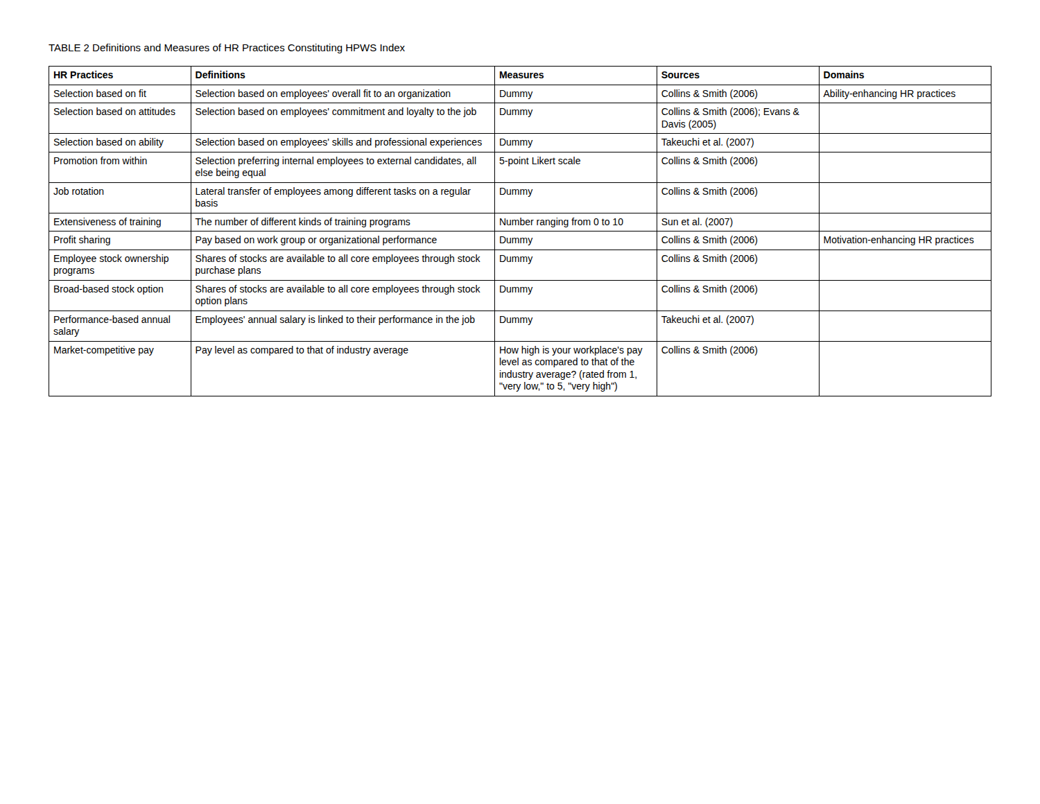TABLE 2 Definitions and Measures of HR Practices Constituting HPWS Index
| HR Practices | Definitions | Measures | Sources | Domains |
| --- | --- | --- | --- | --- |
| Selection based on fit | Selection based on employees' overall fit to an organization | Dummy | Collins & Smith (2006) | Ability-enhancing HR practices |
| Selection based on attitudes | Selection based on employees' commitment and loyalty to the job | Dummy | Collins & Smith (2006); Evans & Davis (2005) | |
| Selection based on ability | Selection based on employees' skills and professional experiences | Dummy | Takeuchi et al. (2007) | |
| Promotion from within | Selection preferring internal employees to external candidates, all else being equal | 5-point Likert scale | Collins & Smith (2006) | |
| Job rotation | Lateral transfer of employees among different tasks on a regular basis | Dummy | Collins & Smith (2006) | |
| Extensiveness of training | The number of different kinds of training programs | Number ranging from 0 to 10 | Sun et al. (2007) | |
| Profit sharing | Pay based on work group or organizational performance | Dummy | Collins & Smith (2006) | Motivation-enhancing HR practices |
| Employee stock ownership programs | Shares of stocks are available to all core employees through stock purchase plans | Dummy | Collins & Smith (2006) | |
| Broad-based stock option | Shares of stocks are available to all core employees through stock option plans | Dummy | Collins & Smith (2006) | |
| Performance-based annual salary | Employees' annual salary is linked to their performance in the job | Dummy | Takeuchi et al. (2007) | |
| Market-competitive pay | Pay level as compared to that of industry average | How high is your workplace's pay level as compared to that of the industry average? (rated from 1, "very low," to 5, "very high") | Collins & Smith (2006) | |